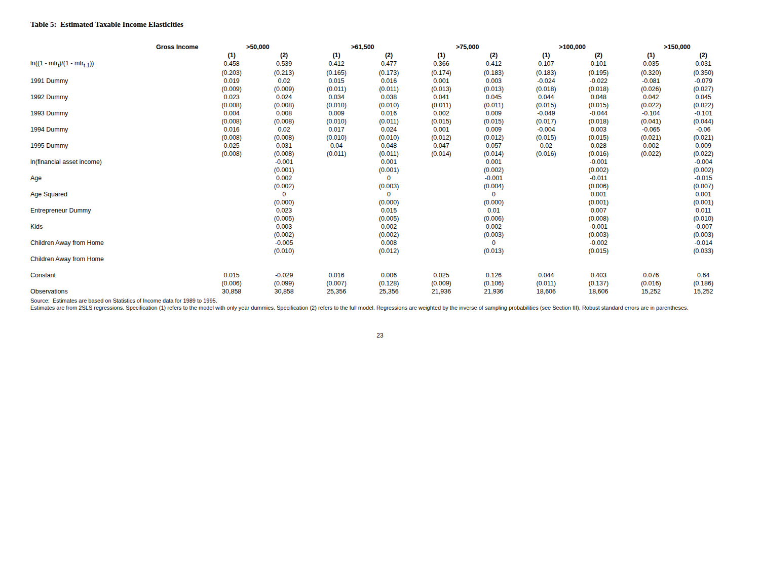Table 5: Estimated Taxable Income Elasticities
| Gross Income | >50,000 | >61,500 | >75,000 | >100,000 | >150,000 |
| --- | --- | --- | --- | --- | --- |
| | (1) | (2) | (1) | (2) | (1) | (2) | (1) | (2) | (1) | (2) |
| ln((1 - mtr t )/(1 - mtr t-1 )) | 0.458 | 0.539 | 0.412 | 0.477 | 0.366 | 0.412 | 0.107 | 0.101 | 0.035 | 0.031 |
| | (0.203) | (0.213) | (0.165) | (0.173) | (0.174) | (0.183) | (0.183) | (0.195) | (0.320) | (0.350) |
| 1991 Dummy | 0.019 | 0.02 | 0.015 | 0.016 | 0.001 | 0.003 | -0.024 | -0.022 | -0.081 | -0.079 |
| | (0.009) | (0.009) | (0.011) | (0.011) | (0.013) | (0.013) | (0.018) | (0.018) | (0.026) | (0.027) |
| 1992 Dummy | 0.023 | 0.024 | 0.034 | 0.038 | 0.041 | 0.045 | 0.044 | 0.048 | 0.042 | 0.045 |
| | (0.008) | (0.008) | (0.010) | (0.010) | (0.011) | (0.011) | (0.015) | (0.015) | (0.022) | (0.022) |
| 1993 Dummy | 0.004 | 0.008 | 0.009 | 0.016 | 0.002 | 0.009 | -0.049 | -0.044 | -0.104 | -0.101 |
| | (0.008) | (0.008) | (0.010) | (0.011) | (0.015) | (0.015) | (0.017) | (0.018) | (0.041) | (0.044) |
| 1994 Dummy | 0.016 | 0.02 | 0.017 | 0.024 | 0.001 | 0.009 | -0.004 | 0.003 | -0.065 | -0.06 |
| | (0.008) | (0.008) | (0.010) | (0.010) | (0.012) | (0.012) | (0.015) | (0.015) | (0.021) | (0.021) |
| 1995 Dummy | 0.025 | 0.031 | 0.04 | 0.048 | 0.047 | 0.057 | 0.02 | 0.028 | 0.002 | 0.009 |
| | (0.008) | (0.008) | (0.011) | (0.011) | (0.014) | (0.014) | (0.016) | (0.016) | (0.022) | (0.022) |
| ln(financial asset income) | | -0.001 | | 0.001 | | 0.001 | | -0.001 | | -0.004 |
| | | (0.001) | | (0.001) | | (0.002) | | (0.002) | | (0.002) |
| Age | | 0.002 | | 0 | | -0.001 | | -0.011 | | -0.015 |
| | | (0.002) | | (0.003) | | (0.004) | | (0.006) | | (0.007) |
| Age Squared | | 0 | | 0 | | 0 | | 0.001 | | 0.001 |
| | | (0.000) | | (0.000) | | (0.000) | | (0.001) | | (0.001) |
| Entrepreneur Dummy | | 0.023 | | 0.015 | | 0.01 | | 0.007 | | 0.011 |
| | | (0.005) | | (0.005) | | (0.006) | | (0.008) | | (0.010) |
| Kids | | 0.003 | | 0.002 | | 0.002 | | -0.001 | | -0.007 |
| | | (0.002) | | (0.002) | | (0.003) | | (0.003) | | (0.003) |
| Children Away from Home | | -0.005 | | 0.008 | | 0 | | -0.002 | | -0.014 |
| | | (0.010) | | (0.012) | | (0.013) | | (0.015) | | (0.033) |
| Children Away from Home | | | | | | | | | | |
| Constant | 0.015 | -0.029 | 0.016 | 0.006 | 0.025 | 0.126 | 0.044 | 0.403 | 0.076 | 0.64 |
| | (0.006) | (0.099) | (0.007) | (0.128) | (0.009) | (0.106) | (0.011) | (0.137) | (0.016) | (0.186) |
| Observations | 30,858 | 30,858 | 25,356 | 25,356 | 21,936 | 21,936 | 18,606 | 18,606 | 15,252 | 15,252 |
Source: Estimates are based on Statistics of Income data for 1989 to 1995.
Estimates are from 2SLS regressions. Specification (1) refers to the model with only year dummies. Specification (2) refers to the full model. Regressions are weighted by the inverse of sampling probabilities (see Section III). Robust standard errors are in parentheses.
23